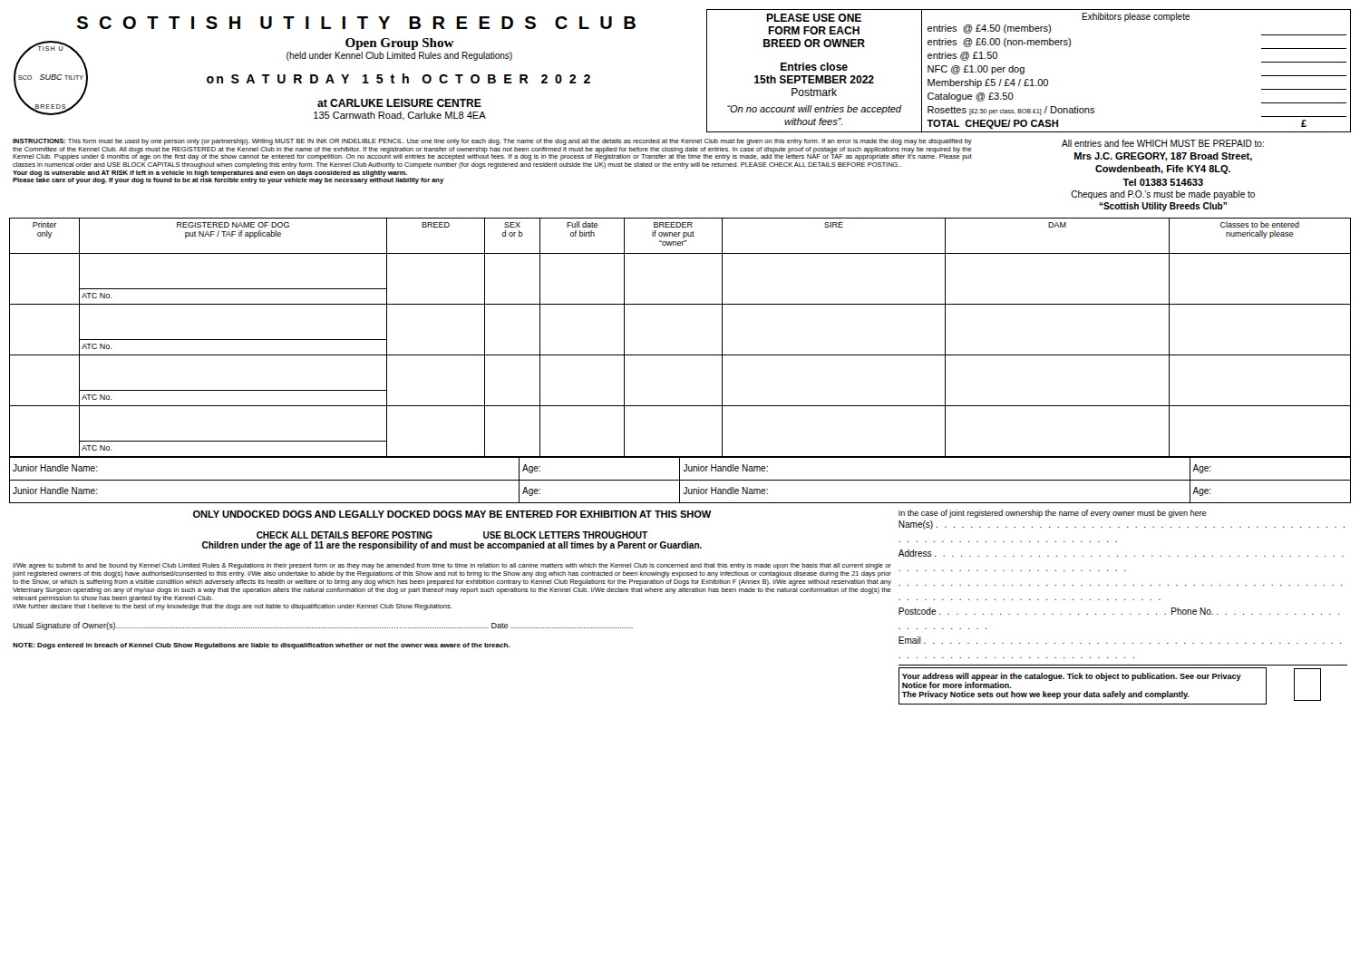| / S C O T T I S H U T I L I T Y B R E E D S C L U B / / TISH U SCO TILITY BREEDS SUBC / Open Group Show (held under Kennel Club Limited Rules and Regulations) on S A T U R D A Y 1 5 t h O C T O B E R 2 0 2 2 at CARLUKE LEISURE CENTRE 135 Carnwath Road, Carluke ML8 4EA / | PLEASE USE ONE FORM FOR EACH BREED OR OWNER Entries close 15th SEPTEMBER 2022 Postmark “On no account will entries be accepted without fees”. | Exhibitors please complete / entries @ £4.50 (members) / / / entries @ £6.00 (non-members) / / / entries @ £1.50 / / / NFC @ £1.00 per dog / / / Membership £5 / £4 / £1.00 / / / Catalogue @ £3.50 / / / Rosettes [£2.50 per class, BOB £1] / Donations / / / TOTAL CHEQUE/ PO CASH / £ / |
| INSTRUCTIONS: This form must be used by one person only (or partnership). Writing MUST BE IN INK OR INDELIBLE PENCIL. Use one line only for each dog. The name of the dog and all the details as recorded at the Kennel Club must be given on this entry form. If an error is made the dog may be disqualified by the Committee of the Kennel Club. All dogs must be REGISTERED at the Kennel Club in the name of the exhibitor. If the registration or transfer of ownership has not been confirmed it must be applied for before the closing date of entries. In case of dispute proof of postage of such applications may be required by the Kennel Club. Puppies under 6 months of age on the first day of the show cannot be entered for competition. On no account will entries be accepted without fees. If a dog is in the process of Registration or Transfer at the time the entry is made, add the letters NAF or TAF as appropriate after it’s name. Please put classes in numerical order and USE BLOCK CAPITALS throughout when completing this entry form. The Kennel Club Authority to Compete number (for dogs registered and resident outside the UK) must be stated or the entry will be returned. PLEASE CHECK ALL DETAILS BEFORE POSTING.. Your dog is vulnerable and AT RISK if left in a vehicle in high temperatures and even on days considered as slightly warm. Please take care of your dog. If your dog is found to be at risk forcible entry to your vehicle may be necessary without liability for any | All entries and fee WHICH MUST BE PREPAID to: Mrs J.C. GREGORY, 187 Broad Street, Cowdenbeath, Fife KY4 8LQ. Tel 01383 514633 Cheques and P.O.’s must be made payable to “Scottish Utility Breeds Club” |
| Printer only | REGISTERED NAME OF DOG put NAF / TAF if applicable | BREED | SEX d or b | Full date of birth | BREEDER if owner put “owner” | SIRE | DAM | Classes to be entered numerically please |
| --- | --- | --- | --- | --- | --- | --- | --- | --- |
| ATC No. |
| ATC No. |
| ATC No. |
| ATC No. |
| Junior Handle Name: | Age: | Junior Handle Name: | Age: |
| Junior Handle Name: | Age: | Junior Handle Name: | Age: |
| ONLY UNDOCKED DOGS AND LEGALLY DOCKED DOGS MAY BE ENTERED FOR EXHIBITION AT THIS SHOW CHECK ALL DETAILS BEFORE POSTING USE BLOCK LETTERS THROUGHOUT Children under the age of 11 are the responsibility of and must be accompanied at all times by a Parent or Guardian. I/We agree to submit to and be bound by Kennel Club Limited Rules & Regulations in their present form or as they may be amended from time to time in relation to all canine matters with which the Kennel Club is concerned and that this entry is made upon the basis that all current single or joint registered owners of this dog(s) have authorised/consented to this entry. I/We also undertake to abide by the Regulations of this Show and not to bring to the Show any dog which has contracted or been knowingly exposed to any infectious or contagious disease during the 21 days prior to the Show, or which is suffering from a visible condition which adversely affects its health or welfare or to bring any dog which has been prepared for exhibition contrary to Kennel Club Regulations for the Preparation of Dogs for Exhibition F (Annex B). I/We agree without reservation that any Veterinary Surgeon operating on any of my/our dogs in such a way that the operation alters the natural conformation of the dog or part thereof may report such operations to the Kennel Club. I/We declare that where any alteration has been made to the natural conformation of the dog(s) the relevant permission to show has been granted by the Kennel Club. I/We further declare that I believe to the best of my knowledge that the dogs are not liable to disqualification under Kennel Club Show Regulations. Usual Signature of Owner(s)…………...........................................................................................................…….................................... Date ...................................................... NOTE: Dogs entered in breach of Kennel Club Show Regulations are liable to disqualification whether or not the owner was aware of the breach. | In the case of joint registered ownership the name of every owner must be given here Name(s) . . . . . . . . . . . . . . . . . . . . . . . . . . . . . . . . . . . . . . . . . . . . . . . . . . . . . . . . . . . . . . . . . . . . . . . . . . Address . . . . . . . . . . . . . . . . . . . . . . . . . . . . . . . . . . . . . . . . . . . . . . . . . . . . . . . . . . . . . . . . . . . . . . . . . . . . . . . . . . . . . . . . . . . . . . . . . . . . . . . . . . . . . . . . . . . . . . . . . . . . . . . . . . . . . . . . . . . . . . . . . . . . . . . . . . . . . . Postcode . . . . . . . . . . . . . . . . . . . . . . . . . . . Phone No. . . . . . . . . . . . . . . . . . . . . . . . . . . Email . . . . . . . . . . . . . . . . . . . . . . . . . . . . . . . . . . . . . . . . . . . . . . . . . . . . . . . . . . . . . . . . . . . . . . . . . . . . . / Your address will appear in the catalogue. Tick to object to publication. See our Privacy Notice for more information. The Privacy Notice sets out how we keep your data safely and complantly. / / |